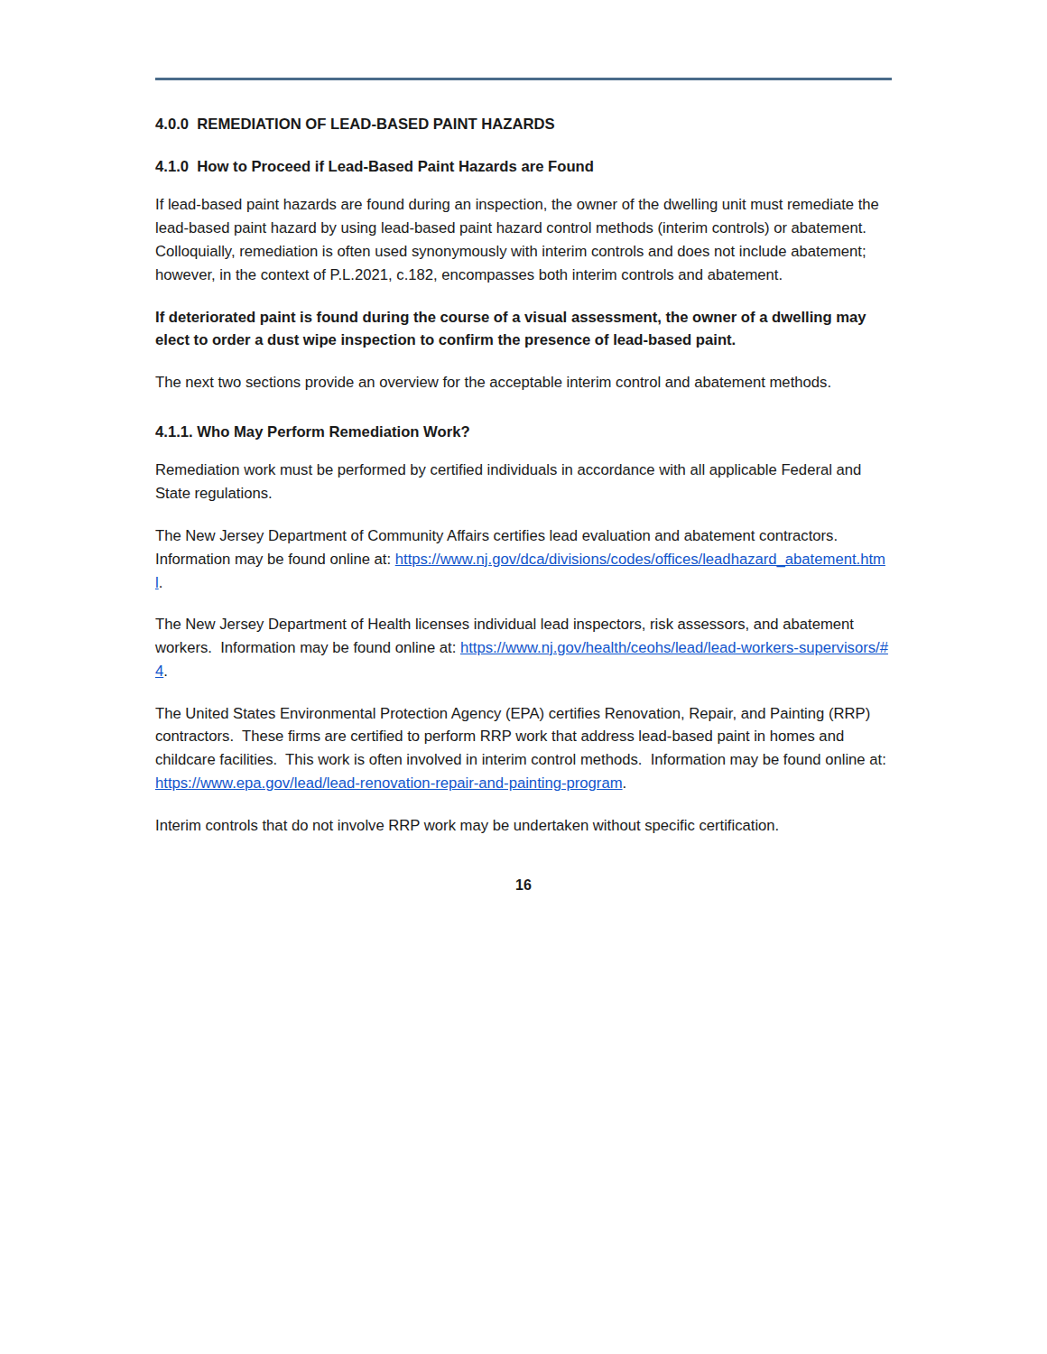4.0.0 REMEDIATION OF LEAD-BASED PAINT HAZARDS
4.1.0 How to Proceed if Lead-Based Paint Hazards are Found
If lead-based paint hazards are found during an inspection, the owner of the dwelling unit must remediate the lead-based paint hazard by using lead-based paint hazard control methods (interim controls) or abatement. Colloquially, remediation is often used synonymously with interim controls and does not include abatement; however, in the context of P.L.2021, c.182, encompasses both interim controls and abatement.
If deteriorated paint is found during the course of a visual assessment, the owner of a dwelling may elect to order a dust wipe inspection to confirm the presence of lead-based paint.
The next two sections provide an overview for the acceptable interim control and abatement methods.
4.1.1. Who May Perform Remediation Work?
Remediation work must be performed by certified individuals in accordance with all applicable Federal and State regulations.
The New Jersey Department of Community Affairs certifies lead evaluation and abatement contractors. Information may be found online at: https://www.nj.gov/dca/divisions/codes/offices/leadhazard_abatement.html.
The New Jersey Department of Health licenses individual lead inspectors, risk assessors, and abatement workers. Information may be found online at: https://www.nj.gov/health/ceohs/lead/lead-workers-supervisors/#4.
The United States Environmental Protection Agency (EPA) certifies Renovation, Repair, and Painting (RRP) contractors. These firms are certified to perform RRP work that address lead-based paint in homes and childcare facilities. This work is often involved in interim control methods. Information may be found online at: https://www.epa.gov/lead/lead-renovation-repair-and-painting-program.
Interim controls that do not involve RRP work may be undertaken without specific certification.
16